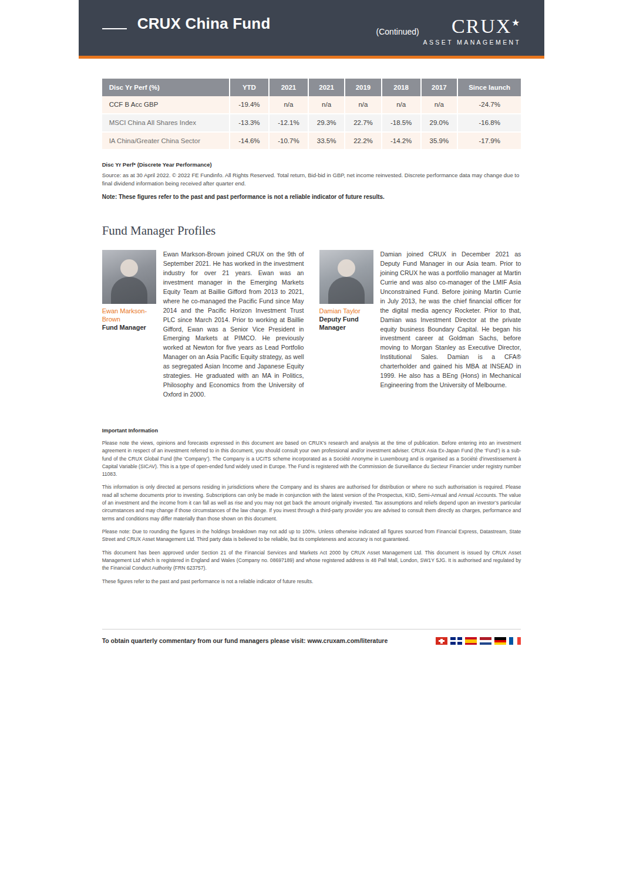CRUX China Fund
(Continued)
CRUX★
ASSET MANAGEMENT
| Disc Yr Perf (%) | YTD | 2021 | 2021 | 2019 | 2018 | 2017 | Since launch |
| --- | --- | --- | --- | --- | --- | --- | --- |
| CCF B Acc GBP | -19.4% | n/a | n/a | n/a | n/a | n/a | -24.7% |
| MSCI China All Shares Index | -13.3% | -12.1% | 29.3% | 22.7% | -18.5% | 29.0% | -16.8% |
| IA China/Greater China Sector | -14.6% | -10.7% | 33.5% | 22.2% | -14.2% | 35.9% | -17.9% |
Disc Yr Perf* (Discrete Year Performance)
Source: as at 30 April 2022. © 2022 FE Fundinfo. All Rights Reserved. Total return, Bid-bid in GBP, net income reinvested. Discrete performance data may change due to final dividend information being received after quarter end.
Note: These figures refer to the past and past performance is not a reliable indicator of future results.
Fund Manager Profiles
Ewan Markson-Brown
Fund Manager
Ewan Markson-Brown joined CRUX on the 9th of September 2021. He has worked in the investment industry for over 21 years. Ewan was an investment manager in the Emerging Markets Equity Team at Baillie Gifford from 2013 to 2021, where he co-managed the Pacific Fund since May 2014 and the Pacific Horizon Investment Trust PLC since March 2014. Prior to working at Baillie Gifford, Ewan was a Senior Vice President in Emerging Markets at PIMCO. He previously worked at Newton for five years as Lead Portfolio Manager on an Asia Pacific Equity strategy, as well as segregated Asian Income and Japanese Equity strategies. He graduated with an MA in Politics, Philosophy and Economics from the University of Oxford in 2000.
Damian Taylor
Deputy Fund Manager
Damian joined CRUX in December 2021 as Deputy Fund Manager in our Asia team. Prior to joining CRUX he was a portfolio manager at Martin Currie and was also co-manager of the LMIF Asia Unconstrained Fund. Before joining Martin Currie in July 2013, he was the chief financial officer for the digital media agency Rocketer. Prior to that, Damian was Investment Director at the private equity business Boundary Capital. He began his investment career at Goldman Sachs, before moving to Morgan Stanley as Executive Director, Institutional Sales. Damian is a CFA® charterholder and gained his MBA at INSEAD in 1999. He also has a BEng (Hons) in Mechanical Engineering from the University of Melbourne.
Important Information
Please note the views, opinions and forecasts expressed in this document are based on CRUX’s research and analysis at the time of publication. Before entering into an investment agreement in respect of an investment referred to in this document, you should consult your own professional and/or investment adviser. CRUX Asia Ex-Japan Fund (the ‘Fund’) is a sub-fund of the CRUX Global Fund (the ‘Company’). The Company is a UCITS scheme incorporated as a Société Anonyme in Luxembourg and is organised as a Société d’investissement à Capital Variable (SICAV). This is a type of open-ended fund widely used in Europe. The Fund is registered with the Commission de Surveillance du Secteur Financier under registry number 11083.
This information is only directed at persons residing in jurisdictions where the Company and its shares are authorised for distribution or where no such authorisation is required. Please read all scheme documents prior to investing. Subscriptions can only be made in conjunction with the latest version of the Prospectus, KIID, Semi-Annual and Annual Accounts. The value of an investment and the income from it can fall as well as rise and you may not get back the amount originally invested. Tax assumptions and reliefs depend upon an investor’s particular circumstances and may change if those circumstances of the law change. If you invest through a third-party provider you are advised to consult them directly as charges, performance and terms and conditions may differ materially than those shown on this document.
Please note: Due to rounding the figures in the holdings breakdown may not add up to 100%. Unless otherwise indicated all figures sourced from Financial Express, Datastream, State Street and CRUX Asset Management Ltd. Third party data is believed to be reliable, but its completeness and accuracy is not guaranteed.
This document has been approved under Section 21 of the Financial Services and Markets Act 2000 by CRUX Asset Management Ltd. This document is issued by CRUX Asset Management Ltd which is registered in England and Wales (Company no. 08697189) and whose registered address is 48 Pall Mall, London, SW1Y 5JG. It is authorised and regulated by the Financial Conduct Authority (FRN 623757).
These figures refer to the past and past performance is not a reliable indicator of future results.
To obtain quarterly commentary from our fund managers please visit: www.cruxam.com/literature